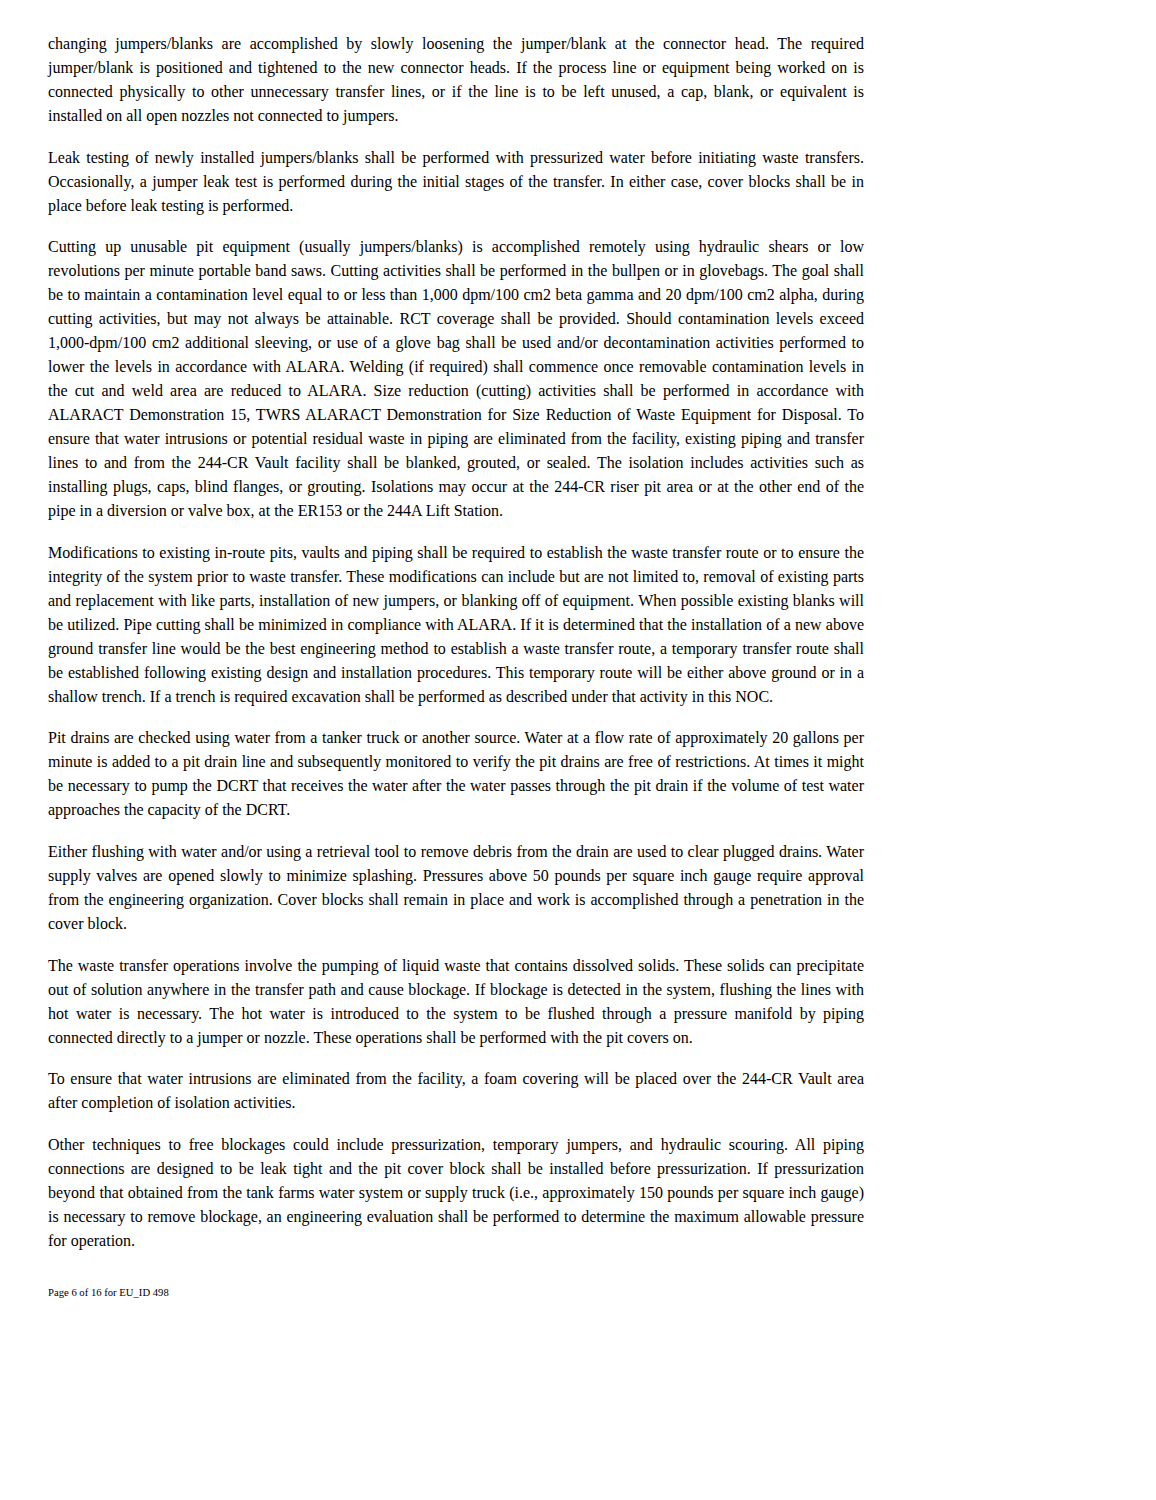changing jumpers/blanks are accomplished by slowly loosening the jumper/blank at the connector head. The required jumper/blank is positioned and tightened to the new connector heads. If the process line or equipment being worked on is connected physically to other unnecessary transfer lines, or if the line is to be left unused, a cap, blank, or equivalent is installed on all open nozzles not connected to jumpers.
Leak testing of newly installed jumpers/blanks shall be performed with pressurized water before initiating waste transfers. Occasionally, a jumper leak test is performed during the initial stages of the transfer. In either case, cover blocks shall be in place before leak testing is performed.
Cutting up unusable pit equipment (usually jumpers/blanks) is accomplished remotely using hydraulic shears or low revolutions per minute portable band saws. Cutting activities shall be performed in the bullpen or in glovebags. The goal shall be to maintain a contamination level equal to or less than 1,000 dpm/100 cm2 beta gamma and 20 dpm/100 cm2 alpha, during cutting activities, but may not always be attainable. RCT coverage shall be provided. Should contamination levels exceed 1,000-dpm/100 cm2 additional sleeving, or use of a glove bag shall be used and/or decontamination activities performed to lower the levels in accordance with ALARA. Welding (if required) shall commence once removable contamination levels in the cut and weld area are reduced to ALARA. Size reduction (cutting) activities shall be performed in accordance with ALARACT Demonstration 15, TWRS ALARACT Demonstration for Size Reduction of Waste Equipment for Disposal. To ensure that water intrusions or potential residual waste in piping are eliminated from the facility, existing piping and transfer lines to and from the 244-CR Vault facility shall be blanked, grouted, or sealed. The isolation includes activities such as installing plugs, caps, blind flanges, or grouting. Isolations may occur at the 244-CR riser pit area or at the other end of the pipe in a diversion or valve box, at the ER153 or the 244A Lift Station.
Modifications to existing in-route pits, vaults and piping shall be required to establish the waste transfer route or to ensure the integrity of the system prior to waste transfer. These modifications can include but are not limited to, removal of existing parts and replacement with like parts, installation of new jumpers, or blanking off of equipment. When possible existing blanks will be utilized. Pipe cutting shall be minimized in compliance with ALARA. If it is determined that the installation of a new above ground transfer line would be the best engineering method to establish a waste transfer route, a temporary transfer route shall be established following existing design and installation procedures. This temporary route will be either above ground or in a shallow trench. If a trench is required excavation shall be performed as described under that activity in this NOC.
Pit drains are checked using water from a tanker truck or another source. Water at a flow rate of approximately 20 gallons per minute is added to a pit drain line and subsequently monitored to verify the pit drains are free of restrictions. At times it might be necessary to pump the DCRT that receives the water after the water passes through the pit drain if the volume of test water approaches the capacity of the DCRT.
Either flushing with water and/or using a retrieval tool to remove debris from the drain are used to clear plugged drains. Water supply valves are opened slowly to minimize splashing. Pressures above 50 pounds per square inch gauge require approval from the engineering organization. Cover blocks shall remain in place and work is accomplished through a penetration in the cover block.
The waste transfer operations involve the pumping of liquid waste that contains dissolved solids. These solids can precipitate out of solution anywhere in the transfer path and cause blockage. If blockage is detected in the system, flushing the lines with hot water is necessary. The hot water is introduced to the system to be flushed through a pressure manifold by piping connected directly to a jumper or nozzle. These operations shall be performed with the pit covers on.
To ensure that water intrusions are eliminated from the facility, a foam covering will be placed over the 244-CR Vault area after completion of isolation activities.
Other techniques to free blockages could include pressurization, temporary jumpers, and hydraulic scouring. All piping connections are designed to be leak tight and the pit cover block shall be installed before pressurization. If pressurization beyond that obtained from the tank farms water system or supply truck (i.e., approximately 150 pounds per square inch gauge) is necessary to remove blockage, an engineering evaluation shall be performed to determine the maximum allowable pressure for operation.
Page 6 of 16 for EU_ID 498